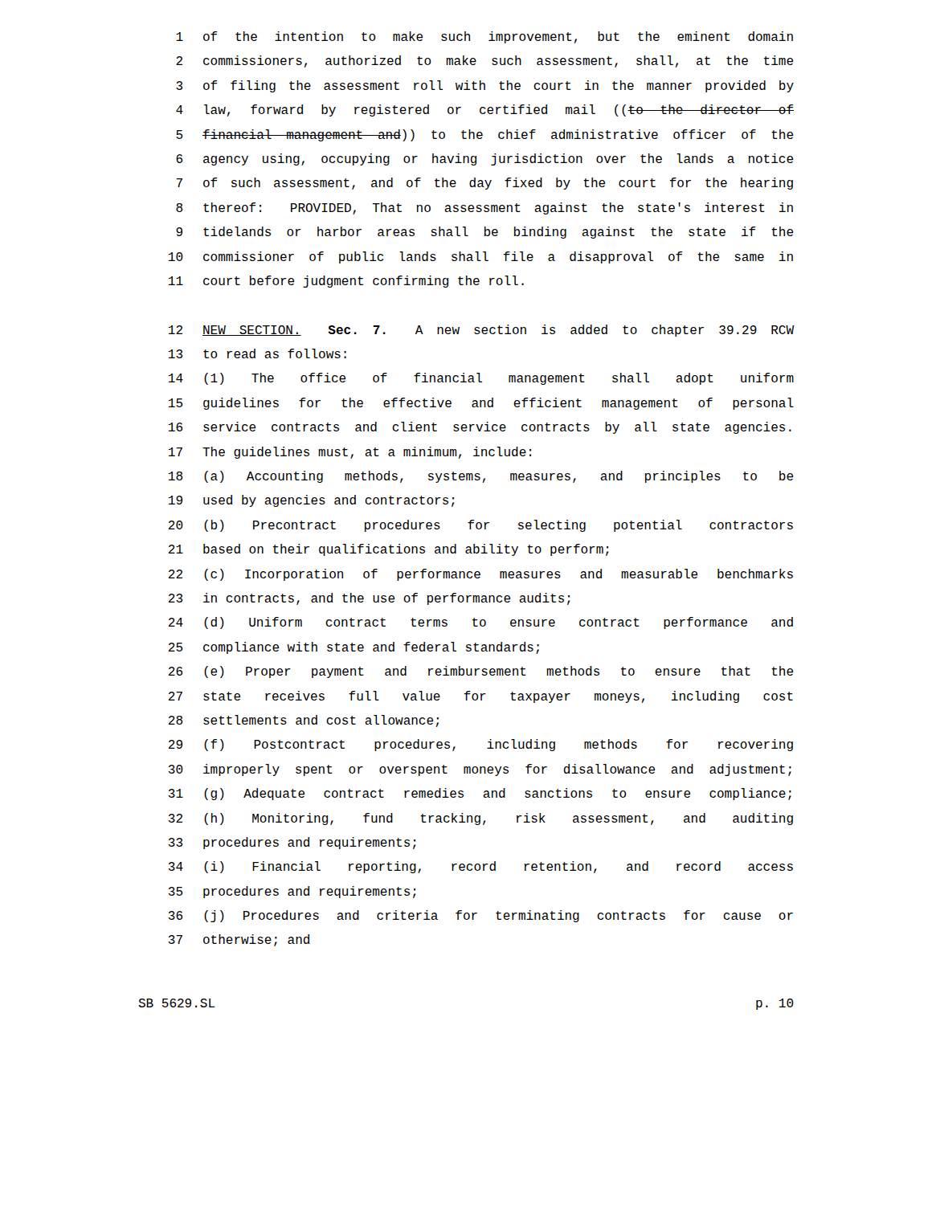1 of the intention to make such improvement, but the eminent domain
2 commissioners, authorized to make such assessment, shall, at the time
3 of filing the assessment roll with the court in the manner provided by
4 law, forward by registered or certified mail ((to the director of
5 financial management and)) to the chief administrative officer of the
6 agency using, occupying or having jurisdiction over the lands a notice
7 of such assessment, and of the day fixed by the court for the hearing
8 thereof: PROVIDED, That no assessment against the state's interest in
9 tidelands or harbor areas shall be binding against the state if the
10 commissioner of public lands shall file a disapproval of the same in
11 court before judgment confirming the roll.
12 NEW SECTION. Sec. 7. A new section is added to chapter 39.29 RCW
13 to read as follows:
14(1) The office of financial management shall adopt uniform
15 guidelines for the effective and efficient management of personal
16 service contracts and client service contracts by all state agencies.
17 The guidelines must, at a minimum, include:
18(a) Accounting methods, systems, measures, and principles to be
19 used by agencies and contractors;
20(b) Precontract procedures for selecting potential contractors
21 based on their qualifications and ability to perform;
22(c) Incorporation of performance measures and measurable benchmarks
23 in contracts, and the use of performance audits;
24(d) Uniform contract terms to ensure contract performance and
25 compliance with state and federal standards;
26(e) Proper payment and reimbursement methods to ensure that the
27 state receives full value for taxpayer moneys, including cost
28 settlements and cost allowance;
29(f) Postcontract procedures, including methods for recovering
30 improperly spent or overspent moneys for disallowance and adjustment;
31(g) Adequate contract remedies and sanctions to ensure compliance;
32(h) Monitoring, fund tracking, risk assessment, and auditing
33 procedures and requirements;
34(i) Financial reporting, record retention, and record access
35 procedures and requirements;
36(j) Procedures and criteria for terminating contracts for cause or
37 otherwise; and
SB 5629.SL p. 10